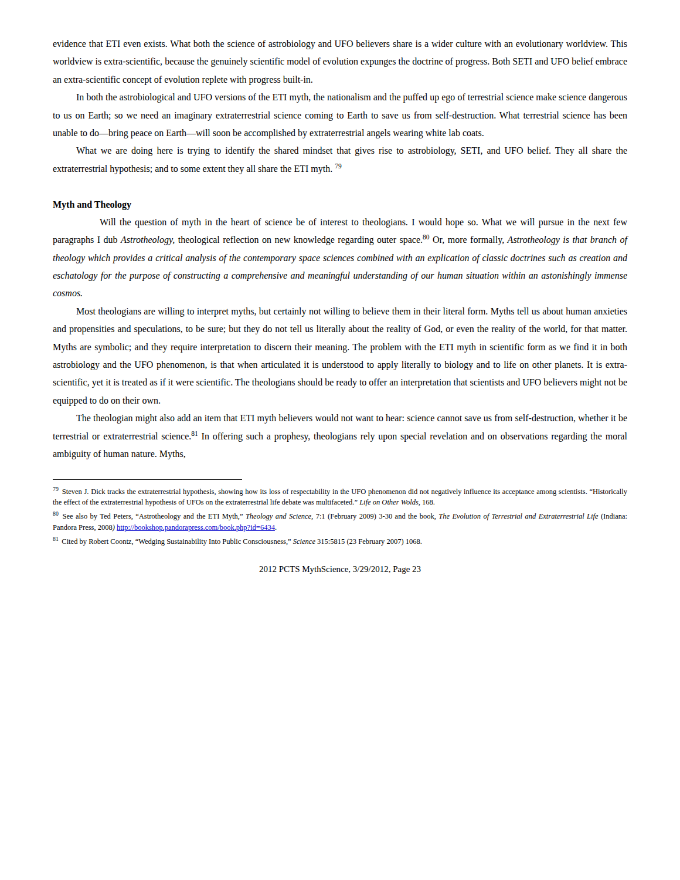evidence that ETI even exists. What both the science of astrobiology and UFO believers share is a wider culture with an evolutionary worldview. This worldview is extra-scientific, because the genuinely scientific model of evolution expunges the doctrine of progress. Both SETI and UFO belief embrace an extra-scientific concept of evolution replete with progress built-in.
In both the astrobiological and UFO versions of the ETI myth, the nationalism and the puffed up ego of terrestrial science make science dangerous to us on Earth; so we need an imaginary extraterrestrial science coming to Earth to save us from self-destruction. What terrestrial science has been unable to do—bring peace on Earth—will soon be accomplished by extraterrestrial angels wearing white lab coats.
What we are doing here is trying to identify the shared mindset that gives rise to astrobiology, SETI, and UFO belief. They all share the extraterrestrial hypothesis; and to some extent they all share the ETI myth. 79
Myth and Theology
Will the question of myth in the heart of science be of interest to theologians. I would hope so. What we will pursue in the next few paragraphs I dub Astrotheology, theological reflection on new knowledge regarding outer space.80 Or, more formally, Astrotheology is that branch of theology which provides a critical analysis of the contemporary space sciences combined with an explication of classic doctrines such as creation and eschatology for the purpose of constructing a comprehensive and meaningful understanding of our human situation within an astonishingly immense cosmos.
Most theologians are willing to interpret myths, but certainly not willing to believe them in their literal form. Myths tell us about human anxieties and propensities and speculations, to be sure; but they do not tell us literally about the reality of God, or even the reality of the world, for that matter. Myths are symbolic; and they require interpretation to discern their meaning. The problem with the ETI myth in scientific form as we find it in both astrobiology and the UFO phenomenon, is that when articulated it is understood to apply literally to biology and to life on other planets. It is extra-scientific, yet it is treated as if it were scientific. The theologians should be ready to offer an interpretation that scientists and UFO believers might not be equipped to do on their own.
The theologian might also add an item that ETI myth believers would not want to hear: science cannot save us from self-destruction, whether it be terrestrial or extraterrestrial science.81 In offering such a prophesy, theologians rely upon special revelation and on observations regarding the moral ambiguity of human nature. Myths,
79 Steven J. Dick tracks the extraterrestrial hypothesis, showing how its loss of respectability in the UFO phenomenon did not negatively influence its acceptance among scientists. “Historically the effect of the extraterrestrial hypothesis of UFOs on the extraterrestrial life debate was multifaceted.” Life on Other Wolds, 168.
80 See also by Ted Peters, “Astrotheology and the ETI Myth,” Theology and Science, 7:1 (February 2009) 3-30 and the book, The Evolution of Terrestrial and Extraterrestrial Life (Indiana: Pandora Press, 2008) http://bookshop.pandorapress.com/book.php?id=6434.
81 Cited by Robert Coontz, “Wedging Sustainability Into Public Consciousness,” Science 315:5815 (23 February 2007) 1068.
2012 PCTS MythScience, 3/29/2012, Page 23